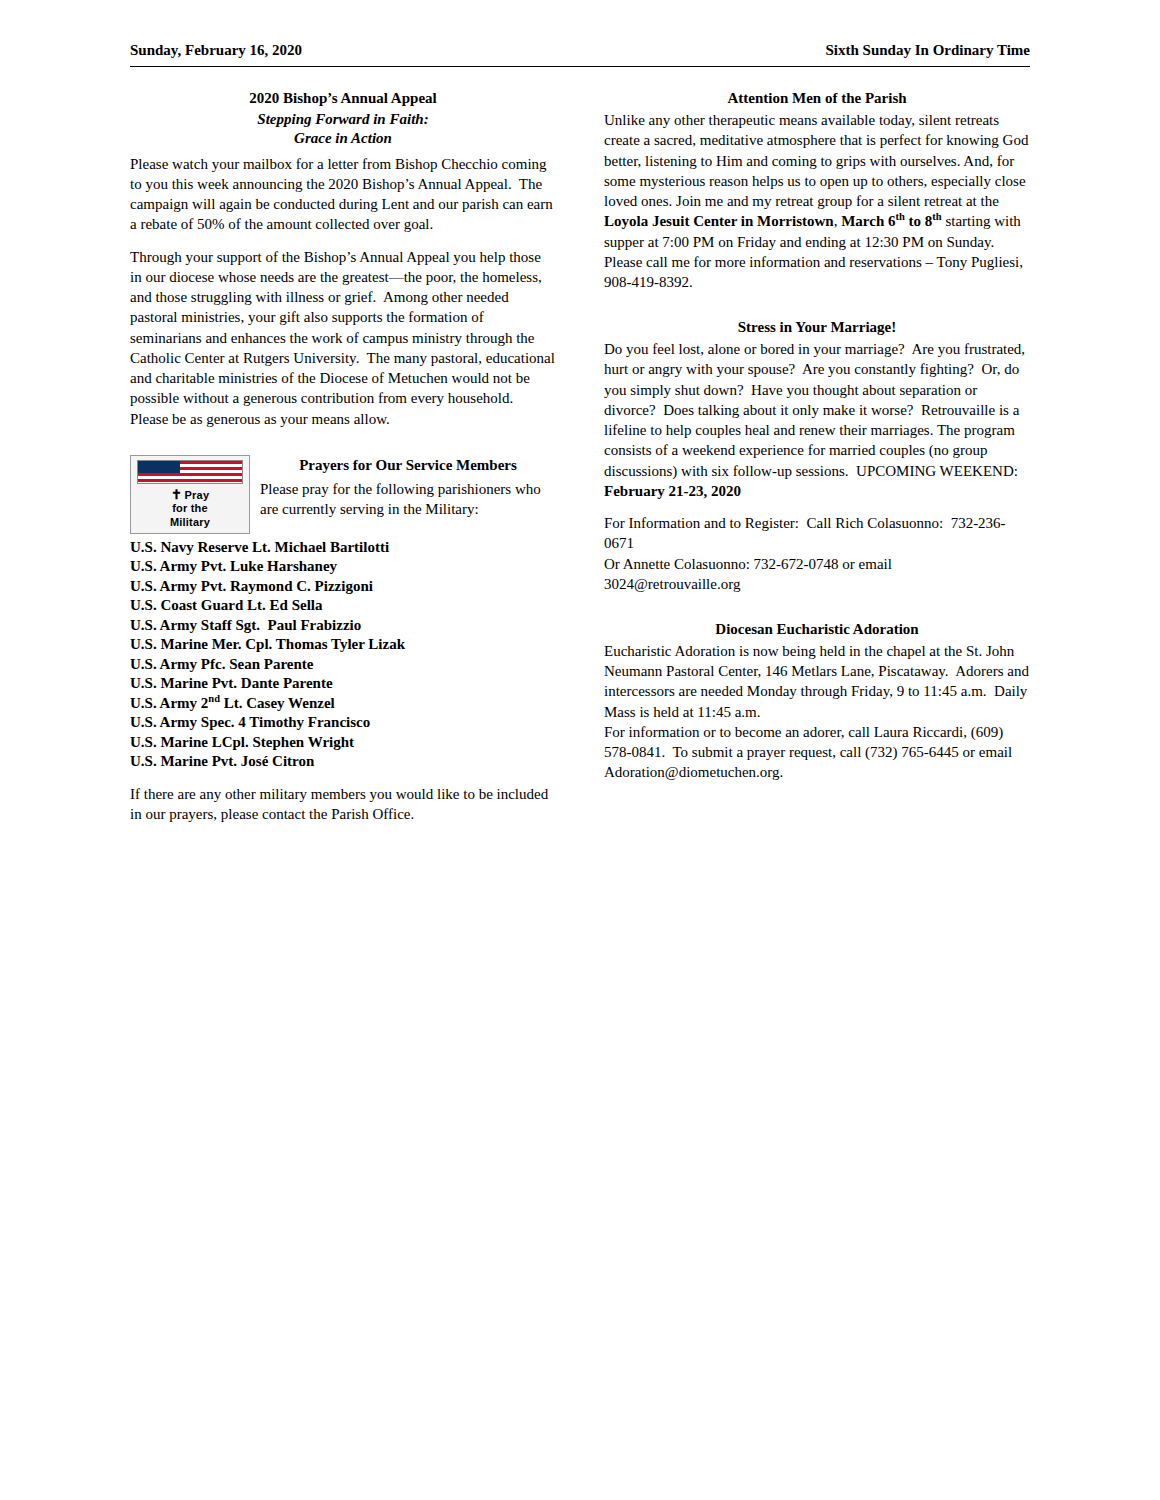Sunday, February 16, 2020 Sixth Sunday In Ordinary Time
2020 Bishop’s Annual Appeal
Stepping Forward in Faith:
Grace in Action
Please watch your mailbox for a letter from Bishop Checchio coming to you this week announcing the 2020 Bishop’s Annual Appeal. The campaign will again be conducted during Lent and our parish can earn a rebate of 50% of the amount collected over goal.
Through your support of the Bishop’s Annual Appeal you help those in our diocese whose needs are the greatest—the poor, the homeless, and those struggling with illness or grief. Among other needed pastoral ministries, your gift also supports the formation of seminarians and enhances the work of campus ministry through the Catholic Center at Rutgers University. The many pastoral, educational and charitable ministries of the Diocese of Metuchen would not be possible without a generous contribution from every household. Please be as generous as your means allow.
✝ Pray
for the
Military
Prayers for Our Service Members
Please pray for the following parishioners who are currently serving in the Military:
U.S. Navy Reserve Lt. Michael Bartilotti
U.S. Army Pvt. Luke Harshaney
U.S. Army Pvt. Raymond C. Pizzigoni
U.S. Coast Guard Lt. Ed Sella
U.S. Army Staff Sgt. Paul Frabizzio
U.S. Marine Mer. Cpl. Thomas Tyler Lizak
U.S. Army Pfc. Sean Parente
U.S. Marine Pvt. Dante Parente
U.S. Army 2nd Lt. Casey Wenzel
U.S. Army Spec. 4 Timothy Francisco
U.S. Marine LCpl. Stephen Wright
U.S. Marine Pvt. José Citron
If there are any other military members you would like to be included in our prayers, please contact the Parish Office.
Attention Men of the Parish
Unlike any other therapeutic means available today, silent retreats create a sacred, meditative atmosphere that is perfect for knowing God better, listening to Him and coming to grips with ourselves. And, for some mysterious reason helps us to open up to others, especially close loved ones. Join me and my retreat group for a silent retreat at the Loyola Jesuit Center in Morristown, March 6th to 8th starting with supper at 7:00 PM on Friday and ending at 12:30 PM on Sunday. Please call me for more information and reservations – Tony Pugliesi, 908-419-8392.
Stress in Your Marriage!
Do you feel lost, alone or bored in your marriage? Are you frustrated, hurt or angry with your spouse? Are you constantly fighting? Or, do you simply shut down? Have you thought about separation or divorce? Does talking about it only make it worse? Retrouvaille is a lifeline to help couples heal and renew their marriages. The program consists of a weekend experience for married couples (no group discussions) with six follow-up sessions. UPCOMING WEEKEND: February 21-23, 2020
For Information and to Register: Call Rich Colasuonno: 732-236-0671
Or Annette Colasuonno: 732-672-0748 or email 3024@retrouvaille.org
Diocesan Eucharistic Adoration
Eucharistic Adoration is now being held in the chapel at the St. John Neumann Pastoral Center, 146 Metlars Lane, Piscataway. Adorers and intercessors are needed Monday through Friday, 9 to 11:45 a.m. Daily Mass is held at 11:45 a.m.
For information or to become an adorer, call Laura Riccardi, (609) 578-0841. To submit a prayer request, call (732) 765-6445 or email Adoration@diometuchen.org.